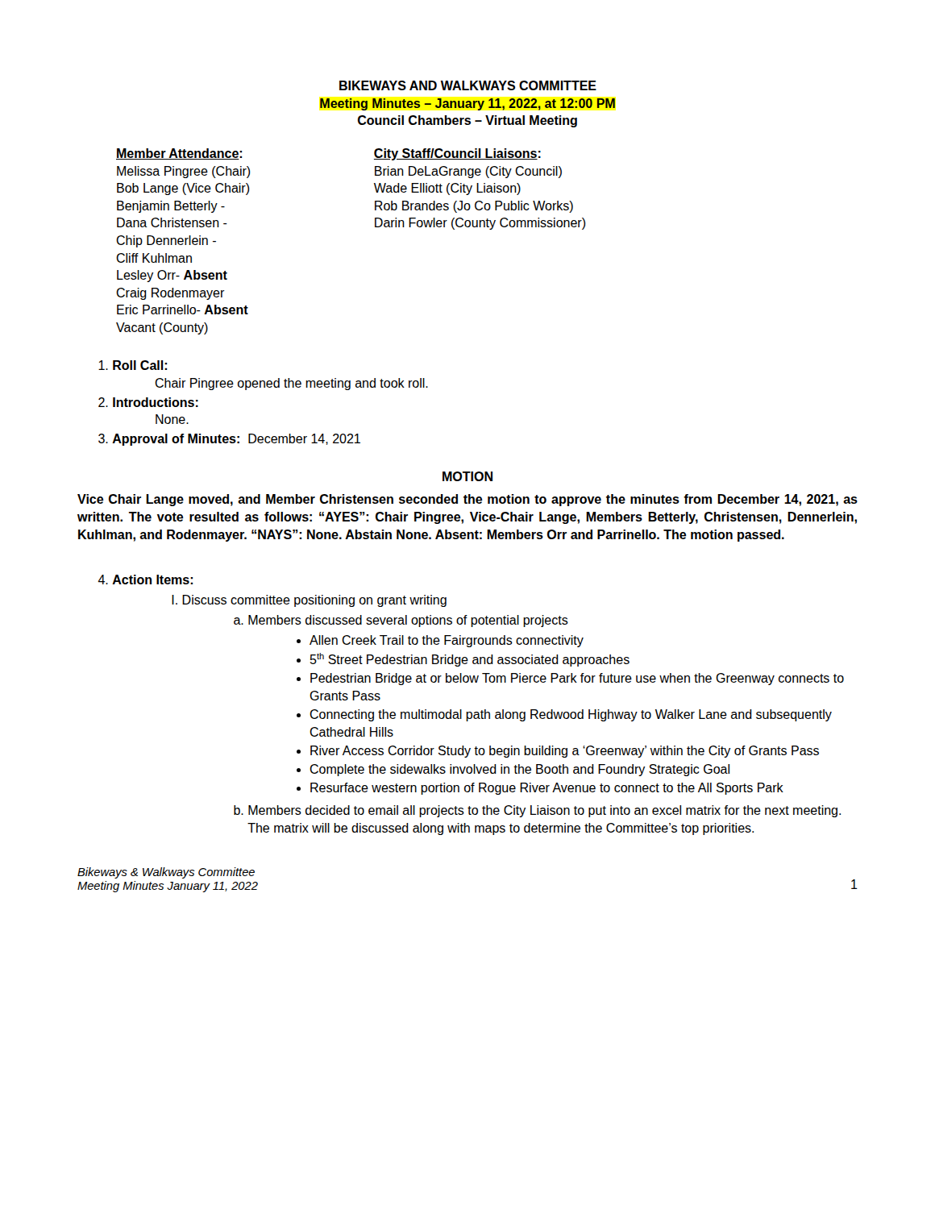BIKEWAYS AND WALKWAYS COMMITTEE
Meeting Minutes – January 11, 2022, at 12:00 PM
Council Chambers – Virtual Meeting
| Member Attendance : Melissa Pingree (Chair) Bob Lange (Vice Chair) Benjamin Betterly - Dana Christensen - Chip Dennerlein - Cliff Kuhlman Lesley Orr- Absent Craig Rodenmayer Eric Parrinello- Absent Vacant (County) | City Staff/Council Liaisons : Brian DeLaGrange (City Council) Wade Elliott (City Liaison) Rob Brandes (Jo Co Public Works) Darin Fowler (County Commissioner) |
Roll Call:
Chair Pingree opened the meeting and took roll.
Introductions:
None.
Approval of Minutes: December 14, 2021
MOTION
Vice Chair Lange moved, and Member Christensen seconded the motion to approve the minutes from December 14, 2021, as written. The vote resulted as follows: “AYES”: Chair Pingree, Vice-Chair Lange, Members Betterly, Christensen, Dennerlein, Kuhlman, and Rodenmayer. “NAYS”: None. Abstain None. Absent: Members Orr and Parrinello. The motion passed.
Action Items:
Discuss committee positioning on grant writing
Members discussed several options of potential projects
Allen Creek Trail to the Fairgrounds connectivity
5th Street Pedestrian Bridge and associated approaches
Pedestrian Bridge at or below Tom Pierce Park for future use when the Greenway connects to Grants Pass
Connecting the multimodal path along Redwood Highway to Walker Lane and subsequently Cathedral Hills
River Access Corridor Study to begin building a ‘Greenway’ within the City of Grants Pass
Complete the sidewalks involved in the Booth and Foundry Strategic Goal
Resurface western portion of Rogue River Avenue to connect to the All Sports Park
Members decided to email all projects to the City Liaison to put into an excel matrix for the next meeting. The matrix will be discussed along with maps to determine the Committee’s top priorities.
Bikeways & Walkways Committee
Meeting Minutes January 11, 2022
1